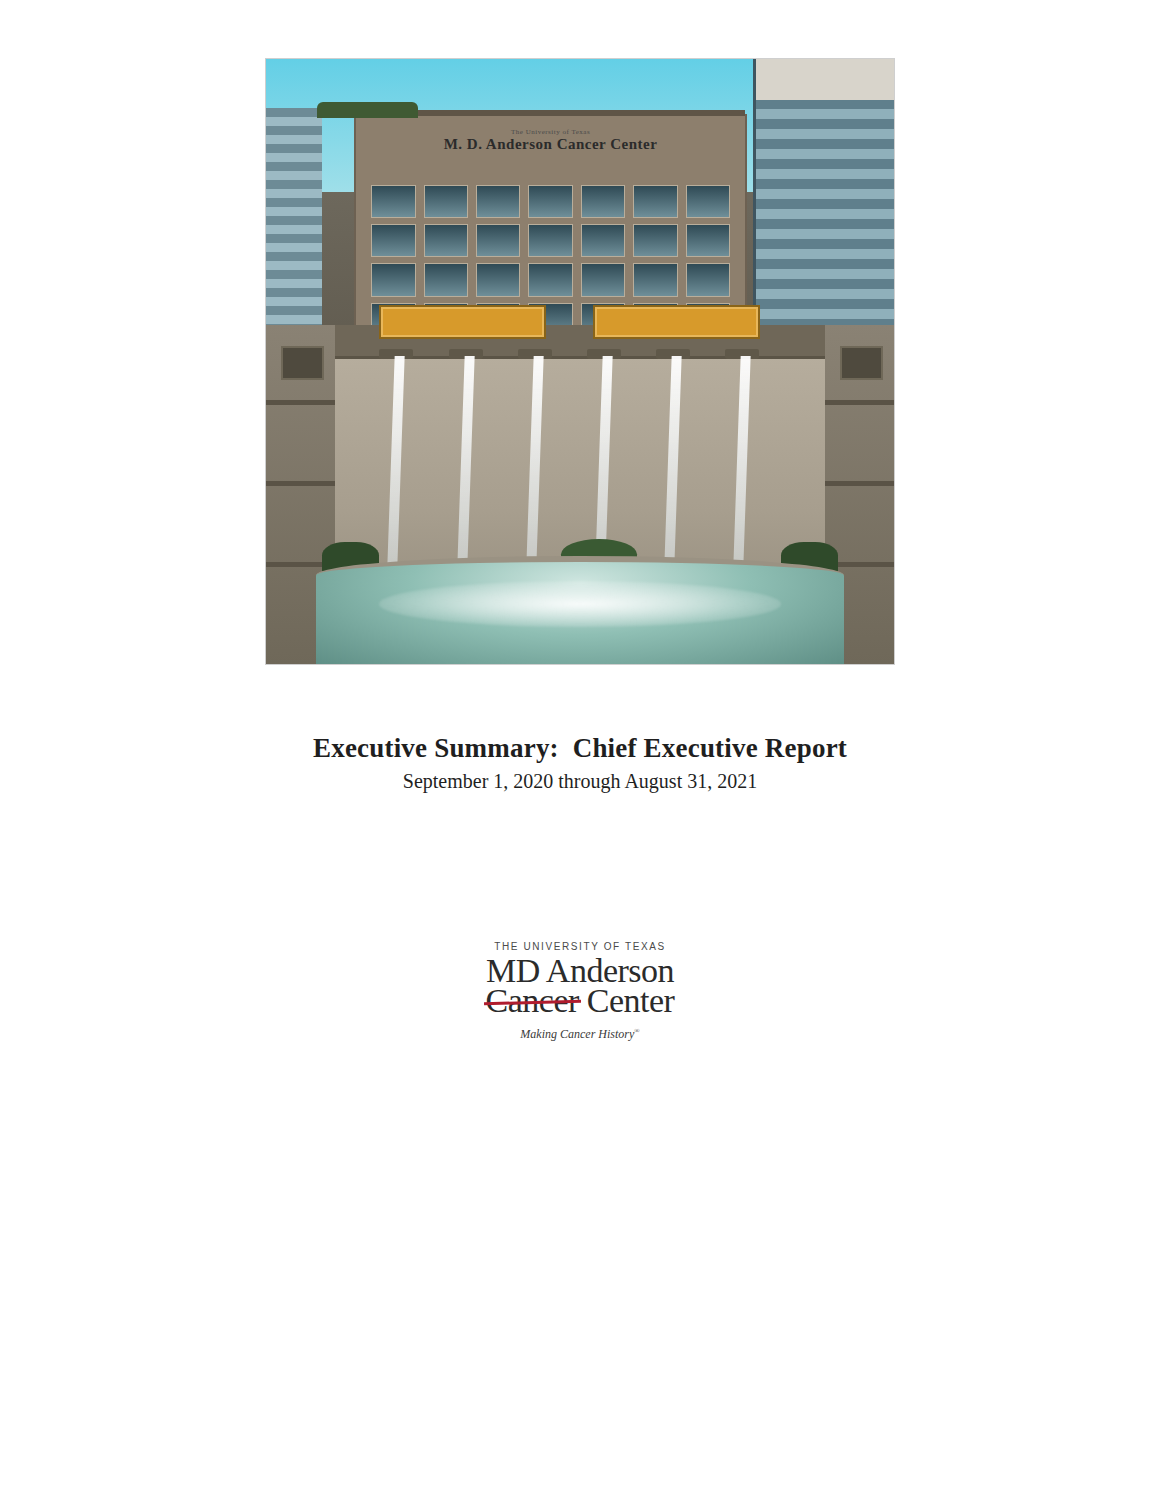The University of Texas M. D. Anderson Cancer Center
Executive Summary: Chief Executive Report
September 1, 2020 through August 31, 2021
THE UNIVERSITY OF TEXAS
MD Anderson Cancer Center
Making Cancer History®